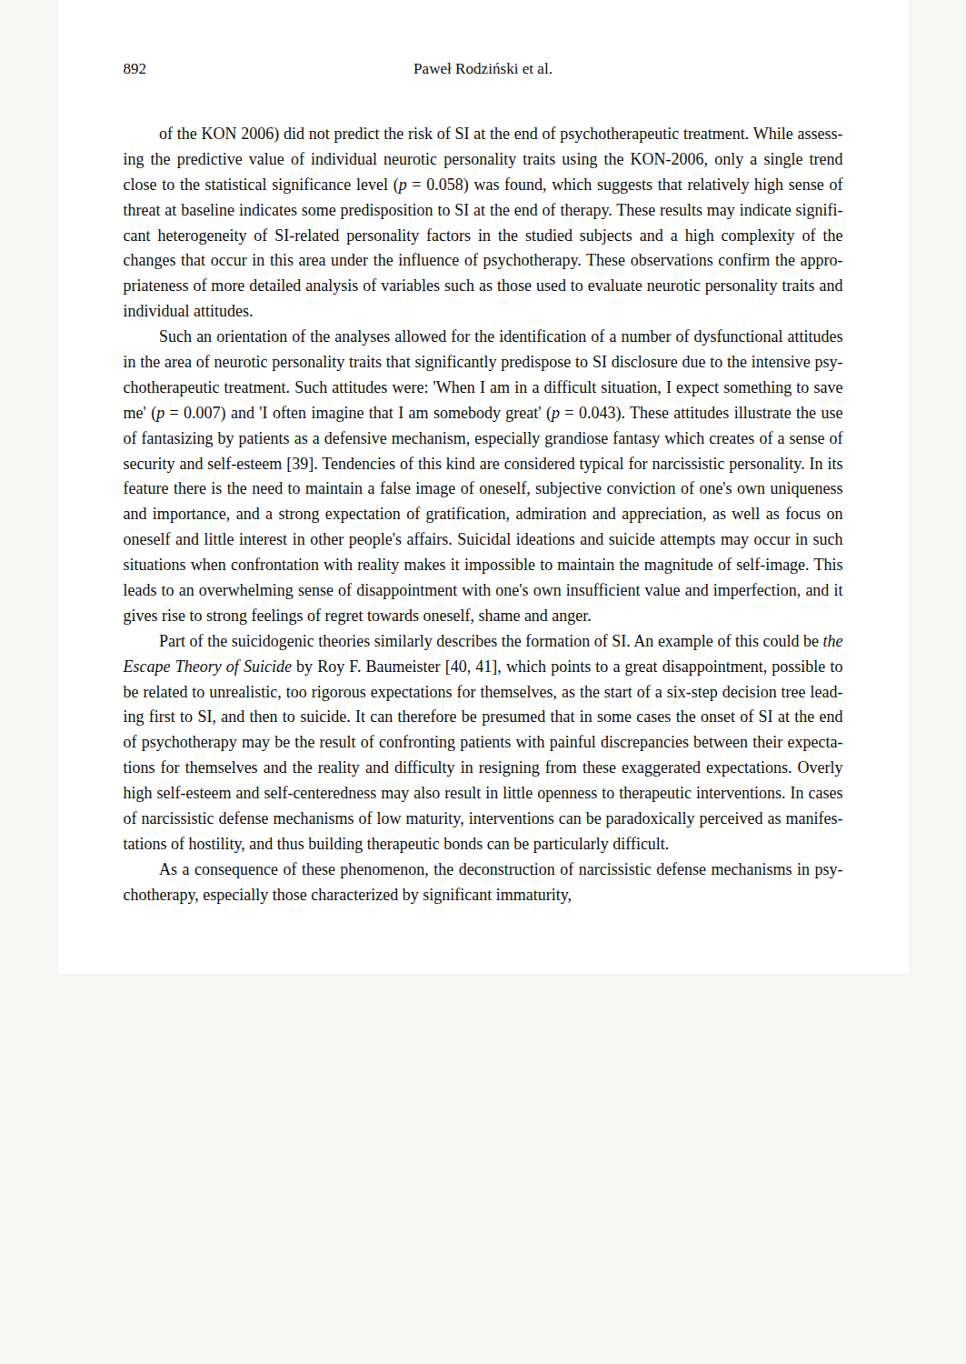892 Paweł Rodziński et al. 892
of the KON 2006) did not predict the risk of SI at the end of psychotherapeutic treatment. While assessing the predictive value of individual neurotic personality traits using the KON-2006, only a single trend close to the statistical significance level (p = 0.058) was found, which suggests that relatively high sense of threat at baseline indicates some predisposition to SI at the end of therapy. These results may indicate significant heterogeneity of SI-related personality factors in the studied subjects and a high complexity of the changes that occur in this area under the influence of psychotherapy. These observations confirm the appropriateness of more detailed analysis of variables such as those used to evaluate neurotic personality traits and individual attitudes.
Such an orientation of the analyses allowed for the identification of a number of dysfunctional attitudes in the area of neurotic personality traits that significantly predispose to SI disclosure due to the intensive psychotherapeutic treatment. Such attitudes were: 'When I am in a difficult situation, I expect something to save me' (p = 0.007) and 'I often imagine that I am somebody great' (p = 0.043). These attitudes illustrate the use of fantasizing by patients as a defensive mechanism, especially grandiose fantasy which creates of a sense of security and self-esteem [39]. Tendencies of this kind are considered typical for narcissistic personality. In its feature there is the need to maintain a false image of oneself, subjective conviction of one's own uniqueness and importance, and a strong expectation of gratification, admiration and appreciation, as well as focus on oneself and little interest in other people's affairs. Suicidal ideations and suicide attempts may occur in such situations when confrontation with reality makes it impossible to maintain the magnitude of self-image. This leads to an overwhelming sense of disappointment with one's own insufficient value and imperfection, and it gives rise to strong feelings of regret towards oneself, shame and anger.
Part of the suicidogenic theories similarly describes the formation of SI. An example of this could be the Escape Theory of Suicide by Roy F. Baumeister [40, 41], which points to a great disappointment, possible to be related to unrealistic, too rigorous expectations for themselves, as the start of a six-step decision tree leading first to SI, and then to suicide. It can therefore be presumed that in some cases the onset of SI at the end of psychotherapy may be the result of confronting patients with painful discrepancies between their expectations for themselves and the reality and difficulty in resigning from these exaggerated expectations. Overly high self-esteem and self-centeredness may also result in little openness to therapeutic interventions. In cases of narcissistic defense mechanisms of low maturity, interventions can be paradoxically perceived as manifestations of hostility, and thus building therapeutic bonds can be particularly difficult.
As a consequence of these phenomenon, the deconstruction of narcissistic defense mechanisms in psychotherapy, especially those characterized by significant immaturity,